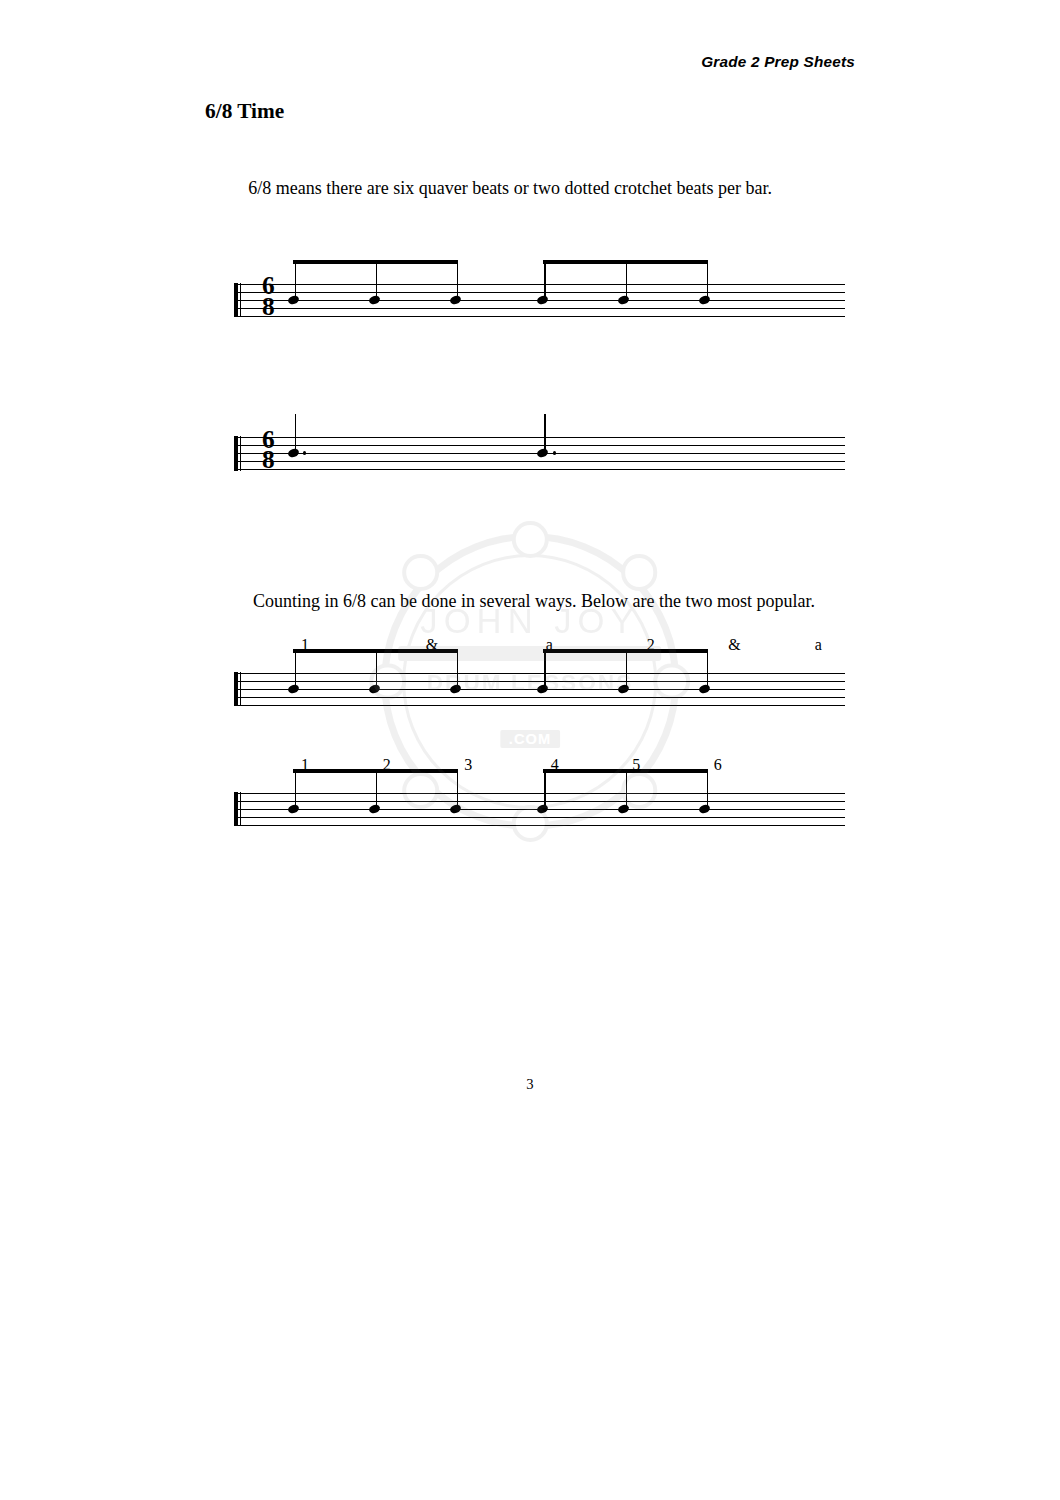Grade 2 Prep Sheets
6/8 Time
6/8 means there are six quaver beats or two dotted crotchet beats per bar.
68
68
Counting in 6/8 can be done in several ways. Below are the two most popular.
1 & a 2 & a
1 2 3 4 5 6
JOHN JOY
DRUM LESSONS
.COM
3